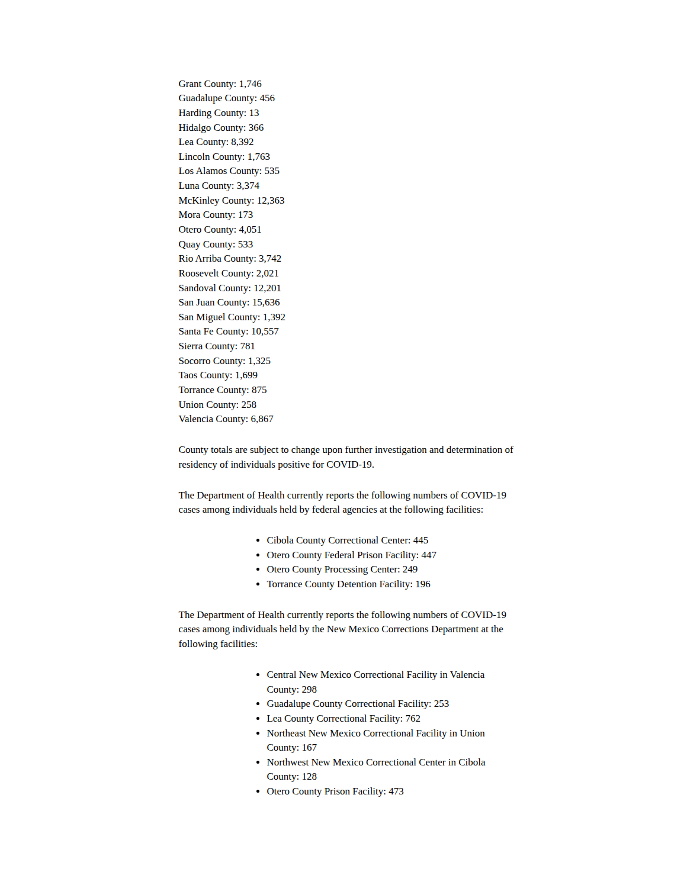Grant County: 1,746
Guadalupe County: 456
Harding County: 13
Hidalgo County: 366
Lea County: 8,392
Lincoln County: 1,763
Los Alamos County: 535
Luna County: 3,374
McKinley County: 12,363
Mora County: 173
Otero County: 4,051
Quay County: 533
Rio Arriba County: 3,742
Roosevelt County: 2,021
Sandoval County: 12,201
San Juan County: 15,636
San Miguel County: 1,392
Santa Fe County: 10,557
Sierra County: 781
Socorro County: 1,325
Taos County: 1,699
Torrance County: 875
Union County: 258
Valencia County: 6,867
County totals are subject to change upon further investigation and determination of residency of individuals positive for COVID-19.
The Department of Health currently reports the following numbers of COVID-19 cases among individuals held by federal agencies at the following facilities:
Cibola County Correctional Center: 445
Otero County Federal Prison Facility: 447
Otero County Processing Center: 249
Torrance County Detention Facility: 196
The Department of Health currently reports the following numbers of COVID-19 cases among individuals held by the New Mexico Corrections Department at the following facilities:
Central New Mexico Correctional Facility in Valencia County: 298
Guadalupe County Correctional Facility: 253
Lea County Correctional Facility: 762
Northeast New Mexico Correctional Facility in Union County: 167
Northwest New Mexico Correctional Center in Cibola County: 128
Otero County Prison Facility: 473